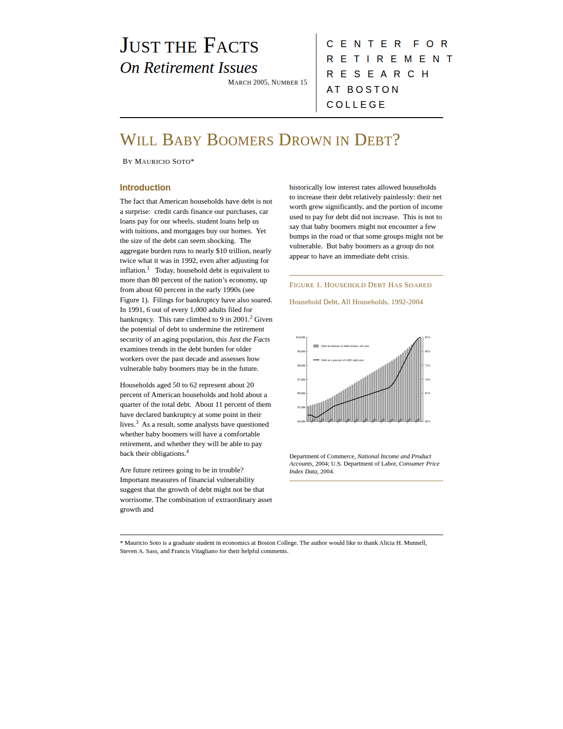JUST THE FACTS
On Retirement Issues
MARCH 2005, NUMBER 15
C E N T E R F O R
R E T I R E M E N T
R E S E A R C H
AT BOSTON COLLEGE
WILL BABY BOOMERS DROWN IN DEBT?
BY MAURICIO SOTO*
Introduction
The fact that American households have debt is not a surprise: credit cards finance our purchases, car loans pay for our wheels, student loans help us with tuitions, and mortgages buy our homes. Yet the size of the debt can seem shocking. The aggregate burden runs to nearly $10 trillion, nearly twice what it was in 1992, even after adjusting for inflation.1 Today, household debt is equivalent to more than 80 percent of the nation’s economy, up from about 60 percent in the early 1990s (see Figure 1). Filings for bankruptcy have also soared. In 1991, 6 out of every 1,000 adults filed for bankruptcy. This rate climbed to 9 in 2001.2 Given the potential of debt to undermine the retirement security of an aging population, this Just the Facts examines trends in the debt burden for older workers over the past decade and assesses how vulnerable baby boomers may be in the future.
Households aged 50 to 62 represent about 20 percent of American households and hold about a quarter of the total debt. About 11 percent of them have declared bankruptcy at some point in their lives.3 As a result, some analysts have questioned whether baby boomers will have a comfortable retirement, and whether they will be able to pay back their obligations.4
Are future retirees going to be in trouble? Important measures of financial vulnerability suggest that the growth of debt might not be that worrisome. The combination of extraordinary asset growth and
historically low interest rates allowed households to increase their debt relatively painlessly: their net worth grew significantly, and the portion of income used to pay for debt did not increase. This is not to say that baby boomers might not encounter a few bumps in the road or that some groups might not be vulnerable. But baby boomers as a group do not appear to have an immediate debt crisis.
FIGURE 1. HOUSEHOLD DEBT HAS SOARED
Household Debt, All Households, 1992-2004
$10,000 $9,000 $8,000 $7,000 $6,000 $5,000 $4,000 85% 80% 75% 70% 65% 60% Debt in billions of 2004 dollars, left axis Debt as a percent of GDP, right axis 1992 1993 1994 1995 1996 1997 1998 1999 2000 2001 2002 2003 2004
Department of Commerce, National Income and Product Accounts, 2004; U.S. Department of Labor, Consumer Price Index Data, 2004.
* Mauricio Soto is a graduate student in economics at Boston College. The author would like to thank Alicia H. Munnell, Steven A. Sass, and Francis Vitagliano for their helpful comments.